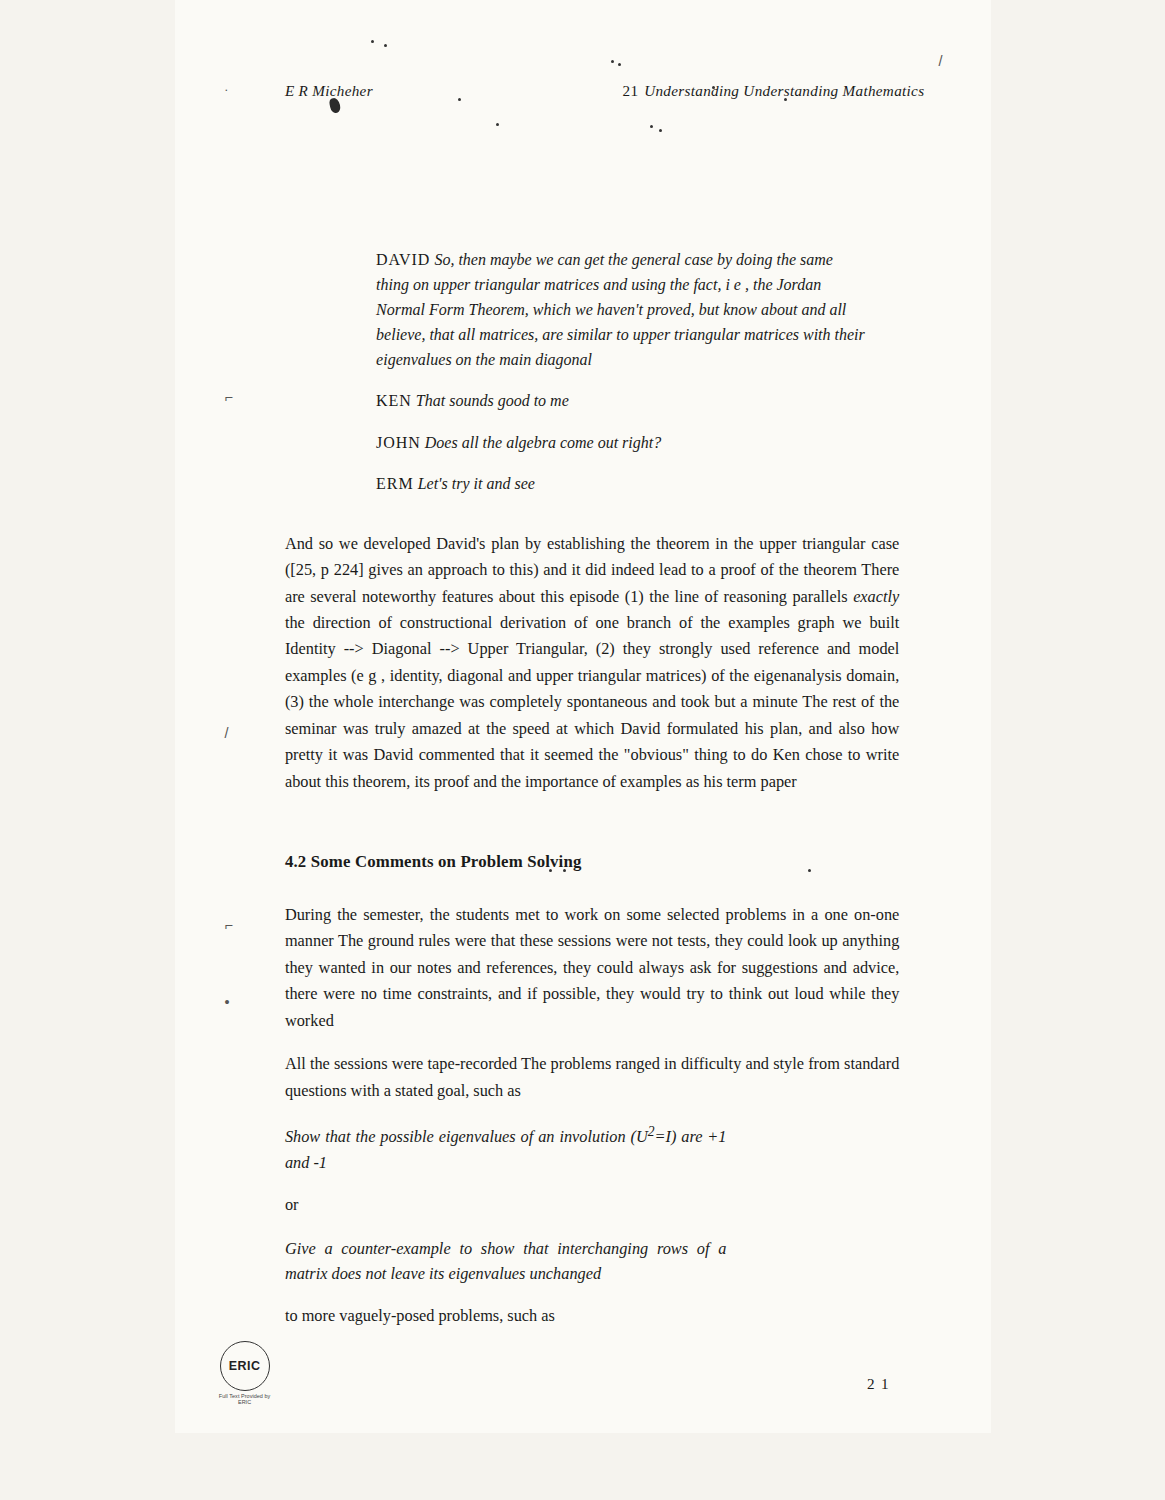/ . ⌐ / ⌐ •
E R Micheher 21 Understanding Understanding Mathematics
DAVID So, then maybe we can get the general case by doing the same thing on upper triangular matrices and using the fact, i e , the Jordan Normal Form Theorem, which we haven't proved, but know about and all believe, that all matrices, are similar to upper triangular matrices with their eigenvalues on the main diagonal
KEN That sounds good to me
JOHN Does all the algebra come out right?
ERM Let's try it and see
And so we developed David's plan by establishing the theorem in the upper triangular case ([25, p 224] gives an approach to this) and it did indeed lead to a proof of the theorem There are several noteworthy features about this episode (1) the line of reasoning parallels exactly the direction of constructional derivation of one branch of the examples graph we built Identity --> Diagonal --> Upper Triangular, (2) they strongly used reference and model examples (e g , identity, diagonal and upper triangular matrices) of the eigenanalysis domain, (3) the whole interchange was completely spontaneous and took but a minute The rest of the seminar was truly amazed at the speed at which David formulated his plan, and also how pretty it was David commented that it seemed the "obvious" thing to do Ken chose to write about this theorem, its proof and the importance of examples as his term paper
4.2 Some Comments on Problem Solving
During the semester, the students met to work on some selected problems in a one on-one manner The ground rules were that these sessions were not tests, they could look up anything they wanted in our notes and references, they could always ask for suggestions and advice, there were no time constraints, and if possible, they would try to think out loud while they worked
All the sessions were tape-recorded The problems ranged in difficulty and style from standard questions with a stated goal, such as
Show that the possible eigenvalues of an involution (U2=I) are +1 and -1
or
Give a counter-example to show that interchanging rows of a matrix does not leave its eigenvalues unchanged
to more vaguely-posed problems, such as
2 1
ERIC
Full Text Provided by ERIC